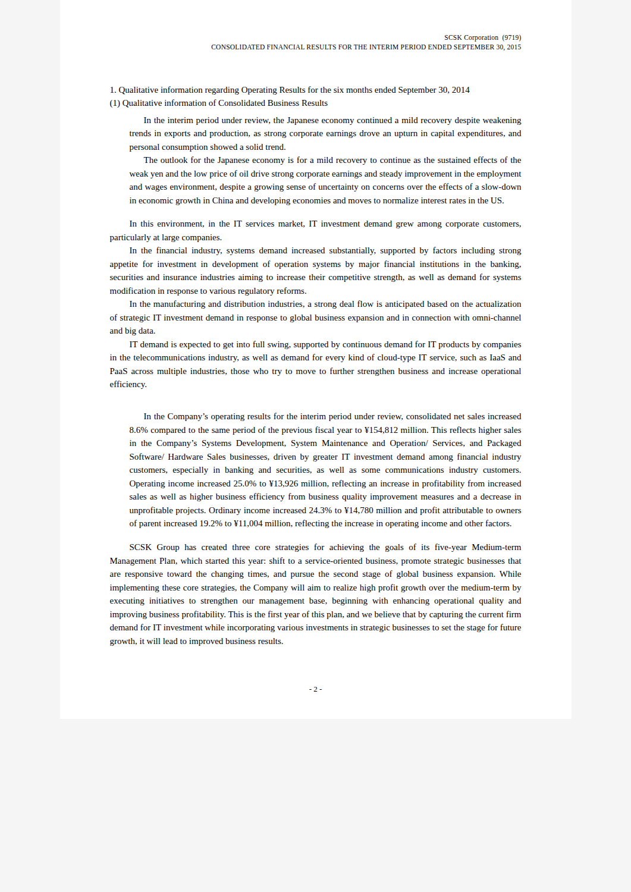SCSK Corporation (9719) CONSOLIDATED FINANCIAL RESULTS FOR THE INTERIM PERIOD ENDED SEPTEMBER 30, 2015
1. Qualitative information regarding Operating Results for the six months ended September 30, 2014
(1) Qualitative information of Consolidated Business Results
In the interim period under review, the Japanese economy continued a mild recovery despite weakening trends in exports and production, as strong corporate earnings drove an upturn in capital expenditures, and personal consumption showed a solid trend.
The outlook for the Japanese economy is for a mild recovery to continue as the sustained effects of the weak yen and the low price of oil drive strong corporate earnings and steady improvement in the employment and wages environment, despite a growing sense of uncertainty on concerns over the effects of a slow-down in economic growth in China and developing economies and moves to normalize interest rates in the US.
In this environment, in the IT services market, IT investment demand grew among corporate customers, particularly at large companies.
In the financial industry, systems demand increased substantially, supported by factors including strong appetite for investment in development of operation systems by major financial institutions in the banking, securities and insurance industries aiming to increase their competitive strength, as well as demand for systems modification in response to various regulatory reforms.
In the manufacturing and distribution industries, a strong deal flow is anticipated based on the actualization of strategic IT investment demand in response to global business expansion and in connection with omni-channel and big data.
IT demand is expected to get into full swing, supported by continuous demand for IT products by companies in the telecommunications industry, as well as demand for every kind of cloud-type IT service, such as IaaS and PaaS across multiple industries, those who try to move to further strengthen business and increase operational efficiency.
In the Company’s operating results for the interim period under review, consolidated net sales increased 8.6% compared to the same period of the previous fiscal year to ¥154,812 million. This reflects higher sales in the Company’s Systems Development, System Maintenance and Operation/ Services, and Packaged Software/ Hardware Sales businesses, driven by greater IT investment demand among financial industry customers, especially in banking and securities, as well as some communications industry customers. Operating income increased 25.0% to ¥13,926 million, reflecting an increase in profitability from increased sales as well as higher business efficiency from business quality improvement measures and a decrease in unprofitable projects. Ordinary income increased 24.3% to ¥14,780 million and profit attributable to owners of parent increased 19.2% to ¥11,004 million, reflecting the increase in operating income and other factors.
SCSK Group has created three core strategies for achieving the goals of its five-year Medium-term Management Plan, which started this year: shift to a service-oriented business, promote strategic businesses that are responsive toward the changing times, and pursue the second stage of global business expansion. While implementing these core strategies, the Company will aim to realize high profit growth over the medium-term by executing initiatives to strengthen our management base, beginning with enhancing operational quality and improving business profitability. This is the first year of this plan, and we believe that by capturing the current firm demand for IT investment while incorporating various investments in strategic businesses to set the stage for future growth, it will lead to improved business results.
- 2 -